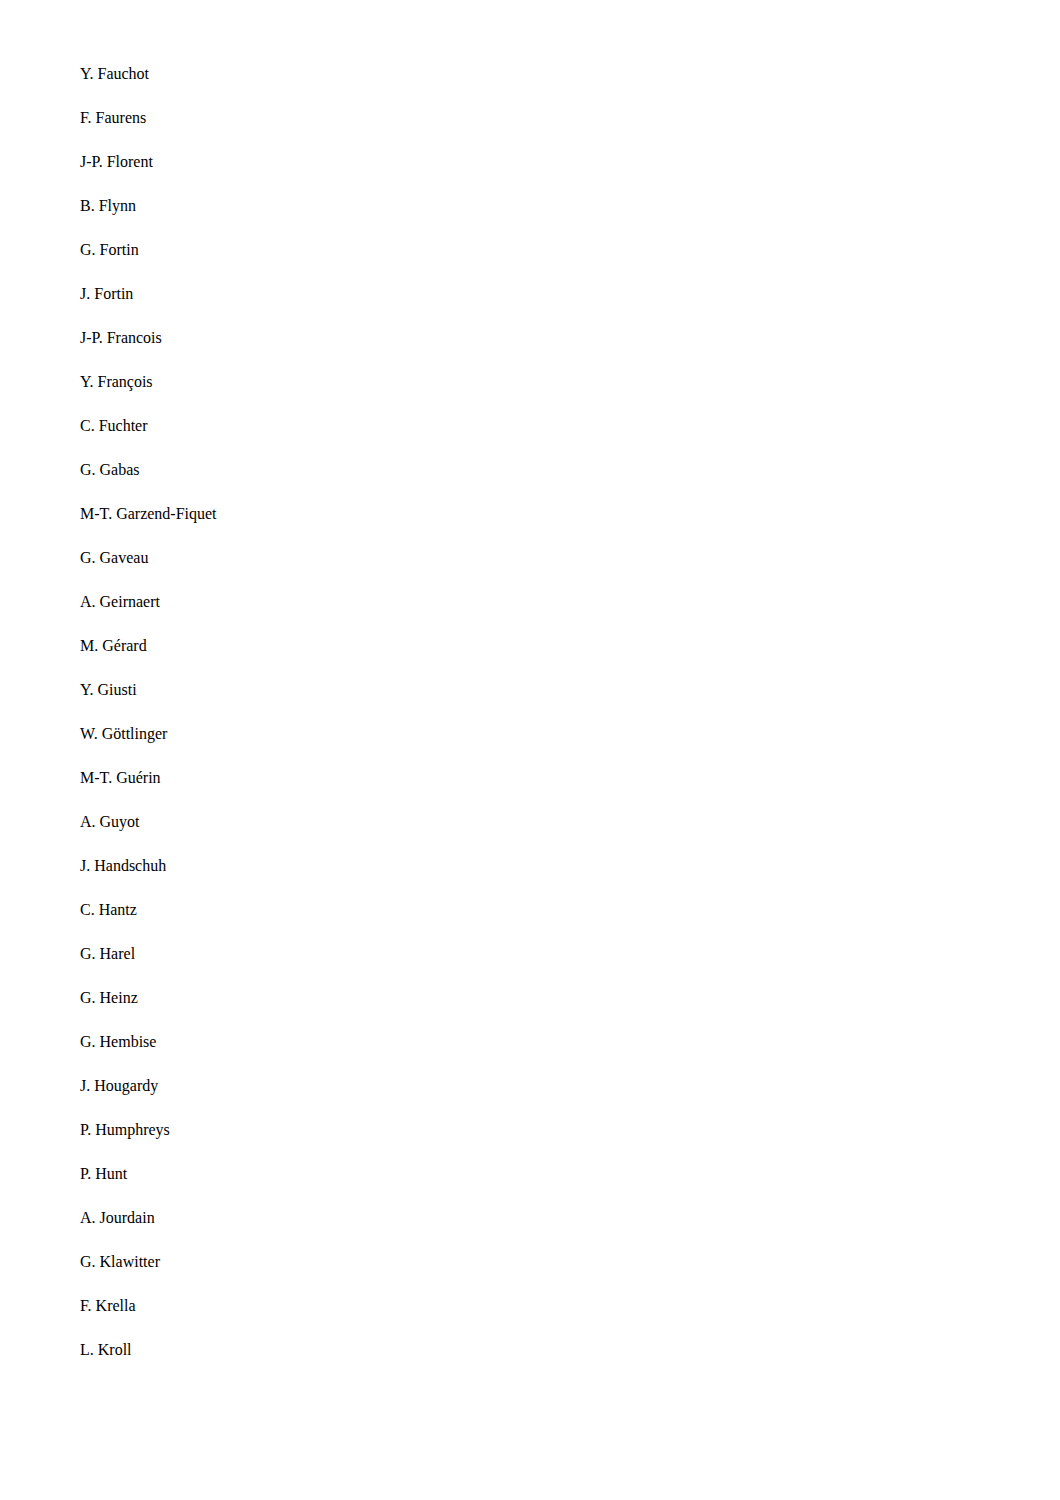Y. Fauchot
F. Faurens
J-P. Florent
B. Flynn
G. Fortin
J. Fortin
J-P. Francois
Y. François
C. Fuchter
G. Gabas
M-T. Garzend-Fiquet
G. Gaveau
A. Geirnaert
M. Gérard
Y. Giusti
W. Göttlinger
M-T. Guérin
A. Guyot
J. Handschuh
C. Hantz
G. Harel
G. Heinz
G. Hembise
J. Hougardy
P. Humphreys
P. Hunt
A. Jourdain
G. Klawitter
F. Krella
L. Kroll